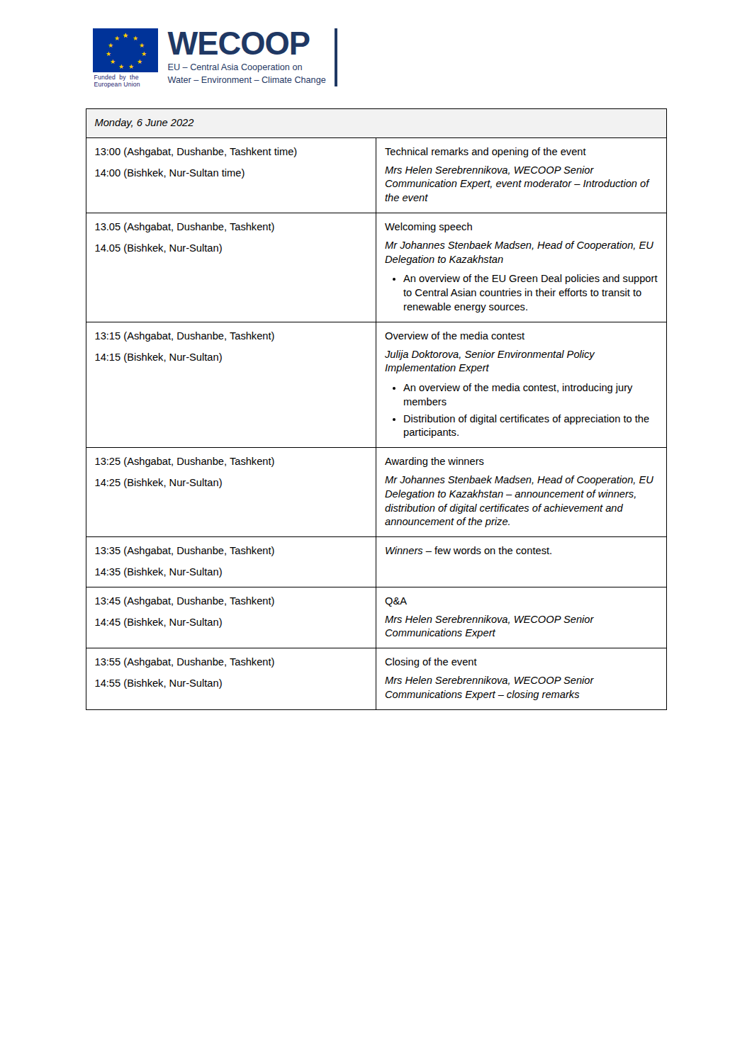★ ★ ★ ★ ★ ★ ★ ★ ★ ★ ★ ★
Funded by the
European Union
WECOOP
EU – Central Asia Cooperation on
Water – Environment – Climate Change
| Monday, 6 June 2022 |
| 13:00 (Ashgabat, Dushanbe, Tashkent time) 14:00 (Bishkek, Nur-Sultan time) | Technical remarks and opening of the event Mrs Helen Serebrennikova, WECOOP Senior Communication Expert, event moderator – Introduction of the event |
| 13.05 (Ashgabat, Dushanbe, Tashkent) 14.05 (Bishkek, Nur-Sultan) | Welcoming speech Mr Johannes Stenbaek Madsen, Head of Cooperation, EU Delegation to Kazakhstan An overview of the EU Green Deal policies and support to Central Asian countries in their efforts to transit to renewable energy sources. |
| 13:15 (Ashgabat, Dushanbe, Tashkent) 14:15 (Bishkek, Nur-Sultan) | Overview of the media contest Julija Doktorova, Senior Environmental Policy Implementation Expert An overview of the media contest, introducing jury members Distribution of digital certificates of appreciation to the participants. |
| 13:25 (Ashgabat, Dushanbe, Tashkent) 14:25 (Bishkek, Nur-Sultan) | Awarding the winners Mr Johannes Stenbaek Madsen, Head of Cooperation, EU Delegation to Kazakhstan – announcement of winners, distribution of digital certificates of achievement and announcement of the prize. |
| 13:35 (Ashgabat, Dushanbe, Tashkent) 14:35 (Bishkek, Nur-Sultan) | Winners – few words on the contest. |
| 13:45 (Ashgabat, Dushanbe, Tashkent) 14:45 (Bishkek, Nur-Sultan) | Q&A Mrs Helen Serebrennikova, WECOOP Senior Communications Expert |
| 13:55 (Ashgabat, Dushanbe, Tashkent) 14:55 (Bishkek, Nur-Sultan) | Closing of the event Mrs Helen Serebrennikova, WECOOP Senior Communications Expert – closing remarks |